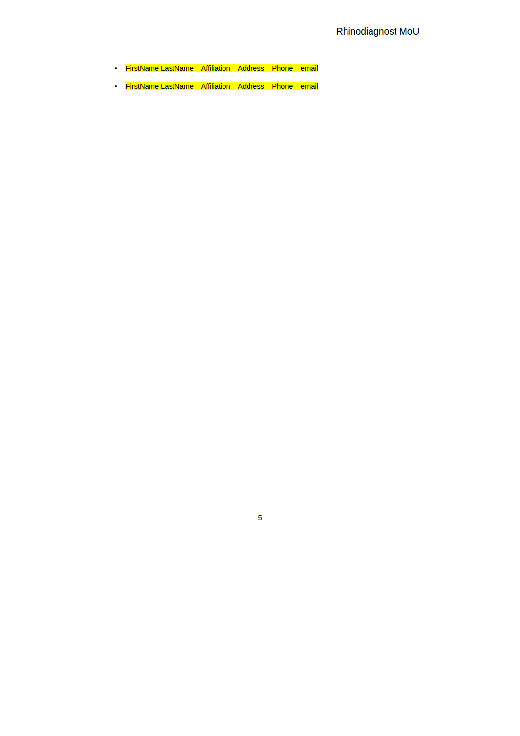Rhinodiagnost MoU
FirstName LastName – Affiliation – Address – Phone – email
FirstName LastName – Affiliation – Address – Phone – email
5